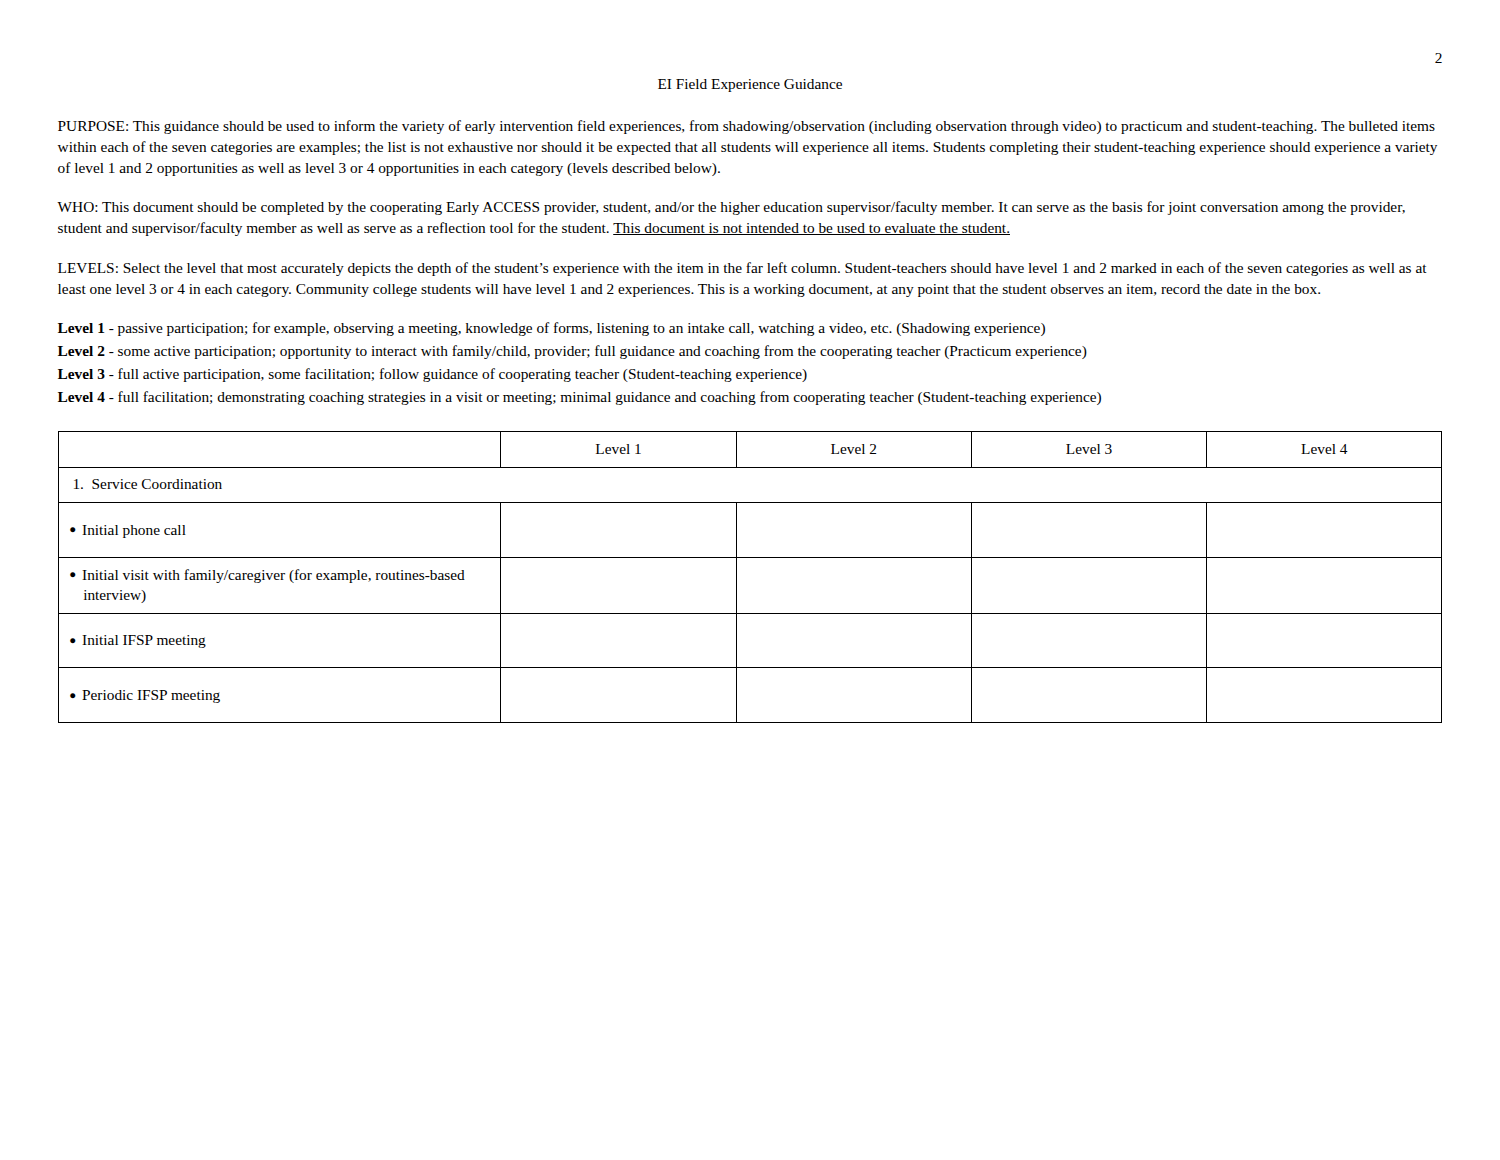2
EI Field Experience Guidance
PURPOSE: This guidance should be used to inform the variety of early intervention field experiences, from shadowing/observation (including observation through video) to practicum and student-teaching. The bulleted items within each of the seven categories are examples; the list is not exhaustive nor should it be expected that all students will experience all items. Students completing their student-teaching experience should experience a variety of level 1 and 2 opportunities as well as level 3 or 4 opportunities in each category (levels described below).
WHO: This document should be completed by the cooperating Early ACCESS provider, student, and/or the higher education supervisor/faculty member. It can serve as the basis for joint conversation among the provider, student and supervisor/faculty member as well as serve as a reflection tool for the student. This document is not intended to be used to evaluate the student.
LEVELS: Select the level that most accurately depicts the depth of the student’s experience with the item in the far left column. Student-teachers should have level 1 and 2 marked in each of the seven categories as well as at least one level 3 or 4 in each category. Community college students will have level 1 and 2 experiences. This is a working document, at any point that the student observes an item, record the date in the box.
Level 1 - passive participation; for example, observing a meeting, knowledge of forms, listening to an intake call, watching a video, etc. (Shadowing experience)
Level 2 - some active participation; opportunity to interact with family/child, provider; full guidance and coaching from the cooperating teacher (Practicum experience)
Level 3 - full active participation, some facilitation; follow guidance of cooperating teacher (Student-teaching experience)
Level 4 - full facilitation; demonstrating coaching strategies in a visit or meeting; minimal guidance and coaching from cooperating teacher (Student-teaching experience)
| | Level 1 | Level 2 | Level 3 | Level 4 |
| --- | --- | --- | --- | --- |
| 1. Service Coordination |
| Initial phone call | | | | |
| Initial visit with family/caregiver (for example, routines-based interview) | | | | |
| Initial IFSP meeting | | | | |
| Periodic IFSP meeting | | | | |